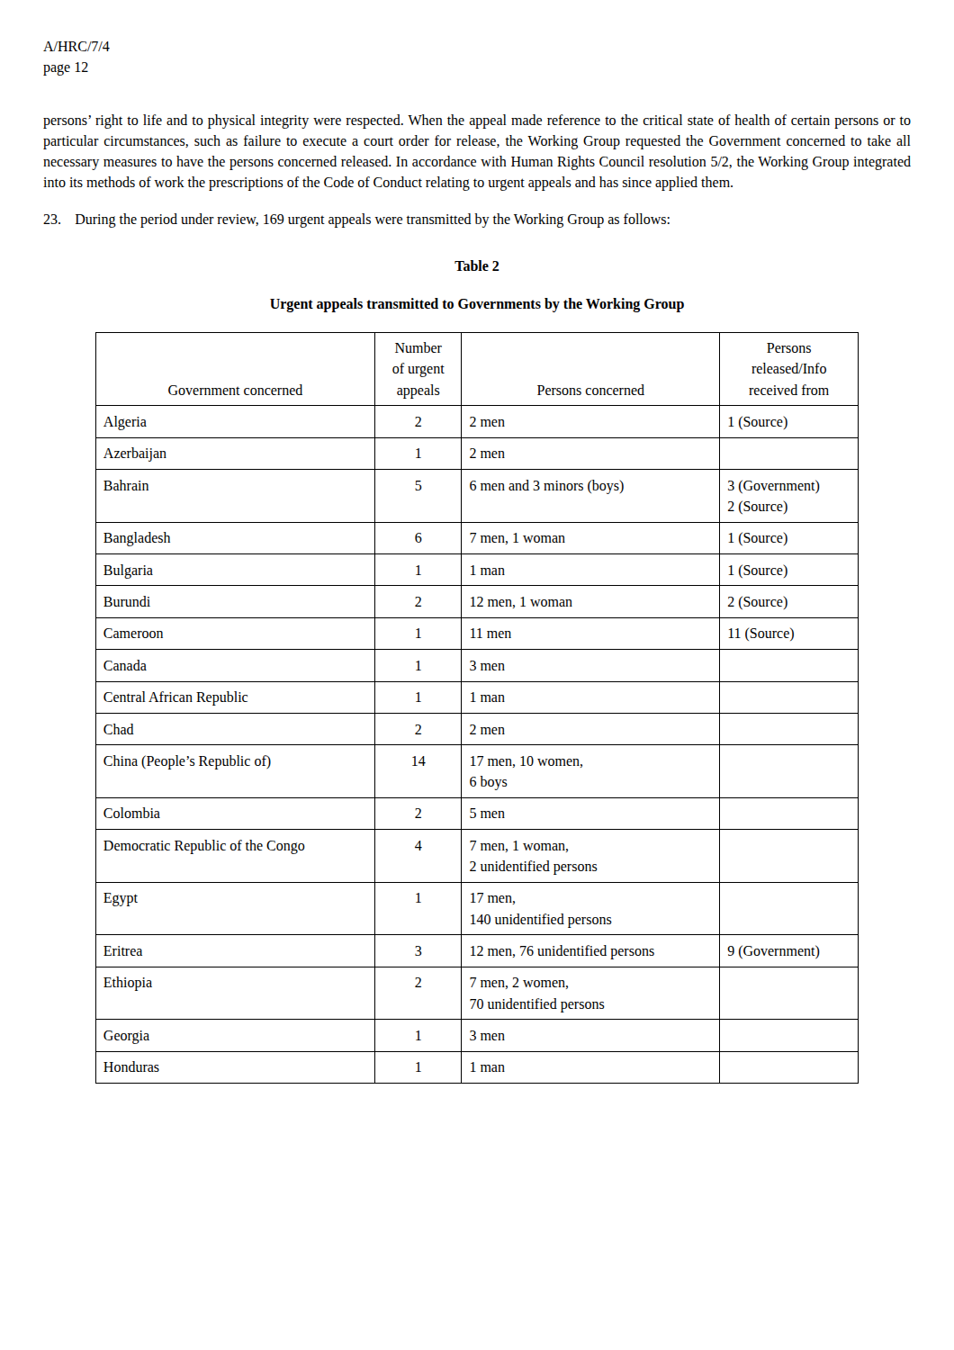A/HRC/7/4
page 12
persons’ right to life and to physical integrity were respected. When the appeal made reference to the critical state of health of certain persons or to particular circumstances, such as failure to execute a court order for release, the Working Group requested the Government concerned to take all necessary measures to have the persons concerned released. In accordance with Human Rights Council resolution 5/2, the Working Group integrated into its methods of work the prescriptions of the Code of Conduct relating to urgent appeals and has since applied them.
23. During the period under review, 169 urgent appeals were transmitted by the Working Group as follows:
Table 2
Urgent appeals transmitted to Governments by the Working Group
| Government concerned | Number of urgent appeals | Persons concerned | Persons released/Info received from |
| --- | --- | --- | --- |
| Algeria | 2 | 2 men | 1 (Source) |
| Azerbaijan | 1 | 2 men | |
| Bahrain | 5 | 6 men and 3 minors (boys) | 3 (Government) 2 (Source) |
| Bangladesh | 6 | 7 men, 1 woman | 1 (Source) |
| Bulgaria | 1 | 1 man | 1 (Source) |
| Burundi | 2 | 12 men, 1 woman | 2 (Source) |
| Cameroon | 1 | 11 men | 11 (Source) |
| Canada | 1 | 3 men | |
| Central African Republic | 1 | 1 man | |
| Chad | 2 | 2 men | |
| China (People’s Republic of) | 14 | 17 men, 10 women, 6 boys | |
| Colombia | 2 | 5 men | |
| Democratic Republic of the Congo | 4 | 7 men, 1 woman, 2 unidentified persons | |
| Egypt | 1 | 17 men, 140 unidentified persons | |
| Eritrea | 3 | 12 men, 76 unidentified persons | 9 (Government) |
| Ethiopia | 2 | 7 men, 2 women, 70 unidentified persons | |
| Georgia | 1 | 3 men | |
| Honduras | 1 | 1 man | |